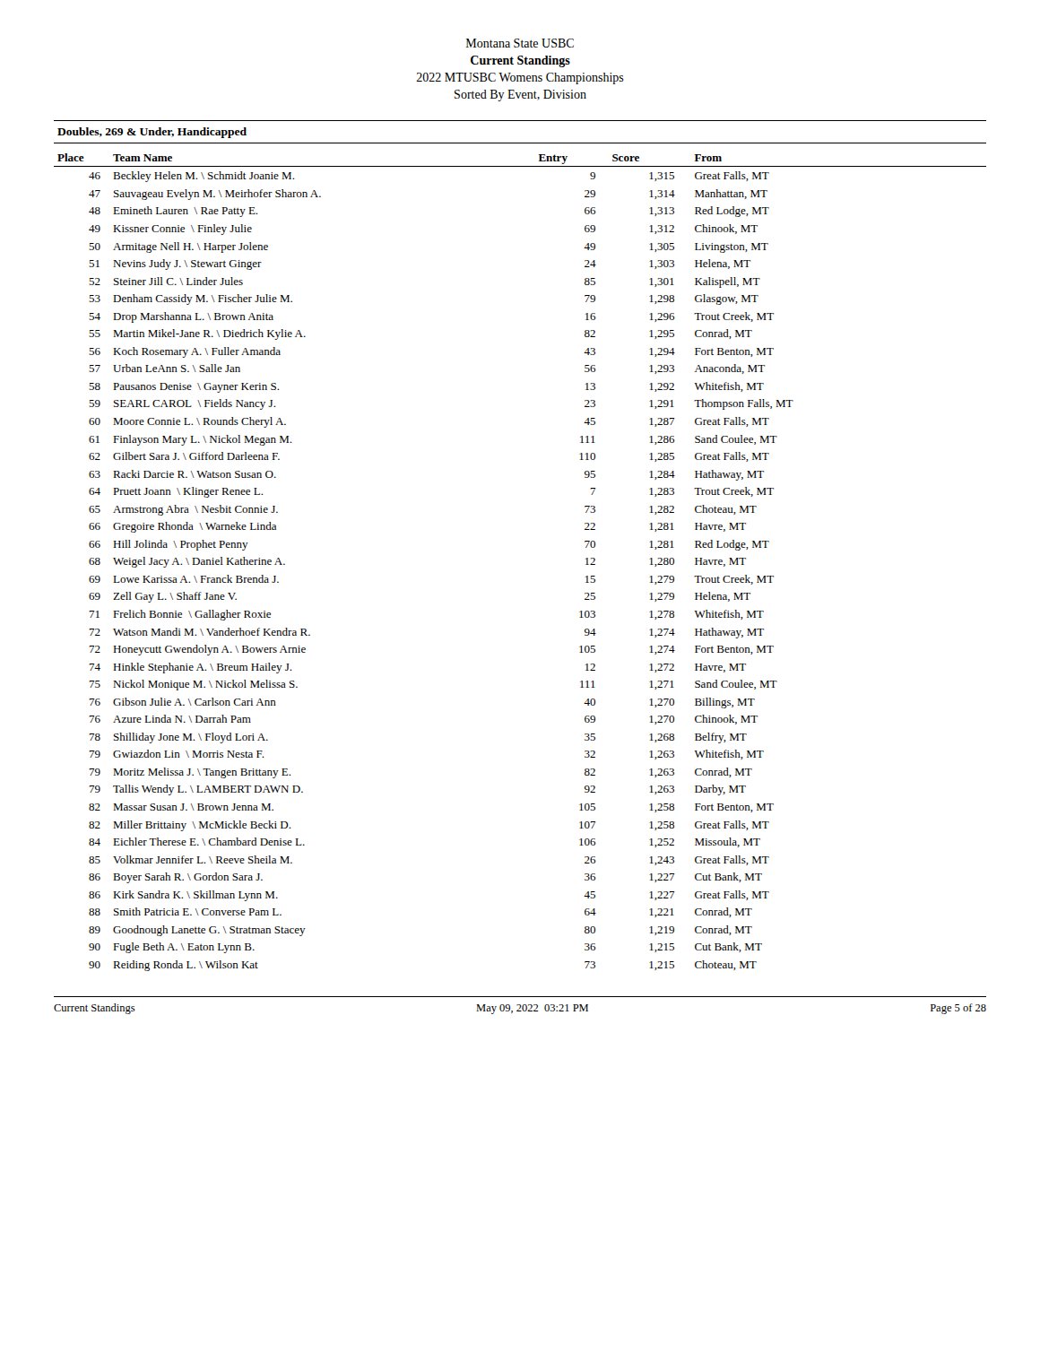Montana State USBC
Current Standings
2022 MTUSBC Womens Championships
Sorted By Event, Division
Doubles, 269 & Under, Handicapped
| Place | Team Name | Entry | Score | From |
| --- | --- | --- | --- | --- |
| 46 | Beckley Helen M. \ Schmidt Joanie M. | 9 | 1,315 | Great Falls, MT |
| 47 | Sauvageau Evelyn M. \ Meirhofer Sharon A. | 29 | 1,314 | Manhattan, MT |
| 48 | Emineth Lauren \ Rae Patty E. | 66 | 1,313 | Red Lodge, MT |
| 49 | Kissner Connie \ Finley Julie | 69 | 1,312 | Chinook, MT |
| 50 | Armitage Nell H. \ Harper Jolene | 49 | 1,305 | Livingston, MT |
| 51 | Nevins Judy J. \ Stewart Ginger | 24 | 1,303 | Helena, MT |
| 52 | Steiner Jill C. \ Linder Jules | 85 | 1,301 | Kalispell, MT |
| 53 | Denham Cassidy M. \ Fischer Julie M. | 79 | 1,298 | Glasgow, MT |
| 54 | Drop Marshanna L. \ Brown Anita | 16 | 1,296 | Trout Creek, MT |
| 55 | Martin Mikel-Jane R. \ Diedrich Kylie A. | 82 | 1,295 | Conrad, MT |
| 56 | Koch Rosemary A. \ Fuller Amanda | 43 | 1,294 | Fort Benton, MT |
| 57 | Urban LeAnn S. \ Salle Jan | 56 | 1,293 | Anaconda, MT |
| 58 | Pausanos Denise \ Gayner Kerin S. | 13 | 1,292 | Whitefish, MT |
| 59 | SEARL CAROL \ Fields Nancy J. | 23 | 1,291 | Thompson Falls, MT |
| 60 | Moore Connie L. \ Rounds Cheryl A. | 45 | 1,287 | Great Falls, MT |
| 61 | Finlayson Mary L. \ Nickol Megan M. | 111 | 1,286 | Sand Coulee, MT |
| 62 | Gilbert Sara J. \ Gifford Darleena F. | 110 | 1,285 | Great Falls, MT |
| 63 | Racki Darcie R. \ Watson Susan O. | 95 | 1,284 | Hathaway, MT |
| 64 | Pruett Joann \ Klinger Renee L. | 7 | 1,283 | Trout Creek, MT |
| 65 | Armstrong Abra \ Nesbit Connie J. | 73 | 1,282 | Choteau, MT |
| 66 | Gregoire Rhonda \ Warneke Linda | 22 | 1,281 | Havre, MT |
| 66 | Hill Jolinda \ Prophet Penny | 70 | 1,281 | Red Lodge, MT |
| 68 | Weigel Jacy A. \ Daniel Katherine A. | 12 | 1,280 | Havre, MT |
| 69 | Lowe Karissa A. \ Franck Brenda J. | 15 | 1,279 | Trout Creek, MT |
| 69 | Zell Gay L. \ Shaff Jane V. | 25 | 1,279 | Helena, MT |
| 71 | Frelich Bonnie \ Gallagher Roxie | 103 | 1,278 | Whitefish, MT |
| 72 | Watson Mandi M. \ Vanderhoef Kendra R. | 94 | 1,274 | Hathaway, MT |
| 72 | Honeycutt Gwendolyn A. \ Bowers Arnie | 105 | 1,274 | Fort Benton, MT |
| 74 | Hinkle Stephanie A. \ Breum Hailey J. | 12 | 1,272 | Havre, MT |
| 75 | Nickol Monique M. \ Nickol Melissa S. | 111 | 1,271 | Sand Coulee, MT |
| 76 | Gibson Julie A. \ Carlson Cari Ann | 40 | 1,270 | Billings, MT |
| 76 | Azure Linda N. \ Darrah Pam | 69 | 1,270 | Chinook, MT |
| 78 | Shilliday Jone M. \ Floyd Lori A. | 35 | 1,268 | Belfry, MT |
| 79 | Gwiazdon Lin \ Morris Nesta F. | 32 | 1,263 | Whitefish, MT |
| 79 | Moritz Melissa J. \ Tangen Brittany E. | 82 | 1,263 | Conrad, MT |
| 79 | Tallis Wendy L. \ LAMBERT DAWN D. | 92 | 1,263 | Darby, MT |
| 82 | Massar Susan J. \ Brown Jenna M. | 105 | 1,258 | Fort Benton, MT |
| 82 | Miller Brittainy \ McMickle Becki D. | 107 | 1,258 | Great Falls, MT |
| 84 | Eichler Therese E. \ Chambard Denise L. | 106 | 1,252 | Missoula, MT |
| 85 | Volkmar Jennifer L. \ Reeve Sheila M. | 26 | 1,243 | Great Falls, MT |
| 86 | Boyer Sarah R. \ Gordon Sara J. | 36 | 1,227 | Cut Bank, MT |
| 86 | Kirk Sandra K. \ Skillman Lynn M. | 45 | 1,227 | Great Falls, MT |
| 88 | Smith Patricia E. \ Converse Pam L. | 64 | 1,221 | Conrad, MT |
| 89 | Goodnough Lanette G. \ Stratman Stacey | 80 | 1,219 | Conrad, MT |
| 90 | Fugle Beth A. \ Eaton Lynn B. | 36 | 1,215 | Cut Bank, MT |
| 90 | Reiding Ronda L. \ Wilson Kat | 73 | 1,215 | Choteau, MT |
Current Standings
May 09, 2022 03:21 PM
Page 5 of 28